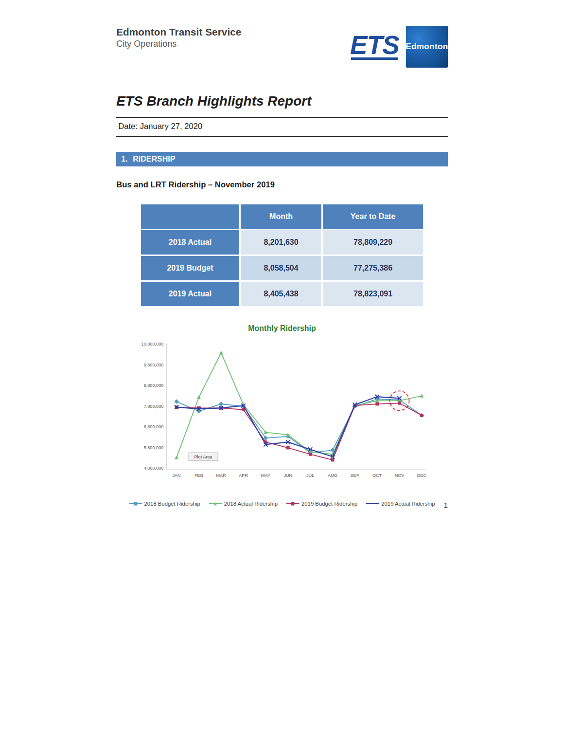Edmonton Transit Service
City Operations
ETS
Edmonton
ETS Branch Highlights Report
Date: January 27, 2020
1. RIDERSHIP
Bus and LRT Ridership – November 2019
| | Month | Year to Date |
| --- | --- | --- |
| 2018 Actual | 8,201,630 | 78,809,229 |
| 2019 Budget | 8,058,504 | 77,275,386 |
| 2019 Actual | 8,405,438 | 78,823,091 |
Monthly Ridership
10,800,000 9,800,000 8,800,000 7,800,000 6,800,000 5,800,000 4,800,000 JAN FEB MAR APR MAY JUN JUL AUG SEP OCT NOV DEC Plot Area
2018 Budget Ridership
2018 Actual Ridership
2019 Budget Ridership
2019 Actual Ridership
1